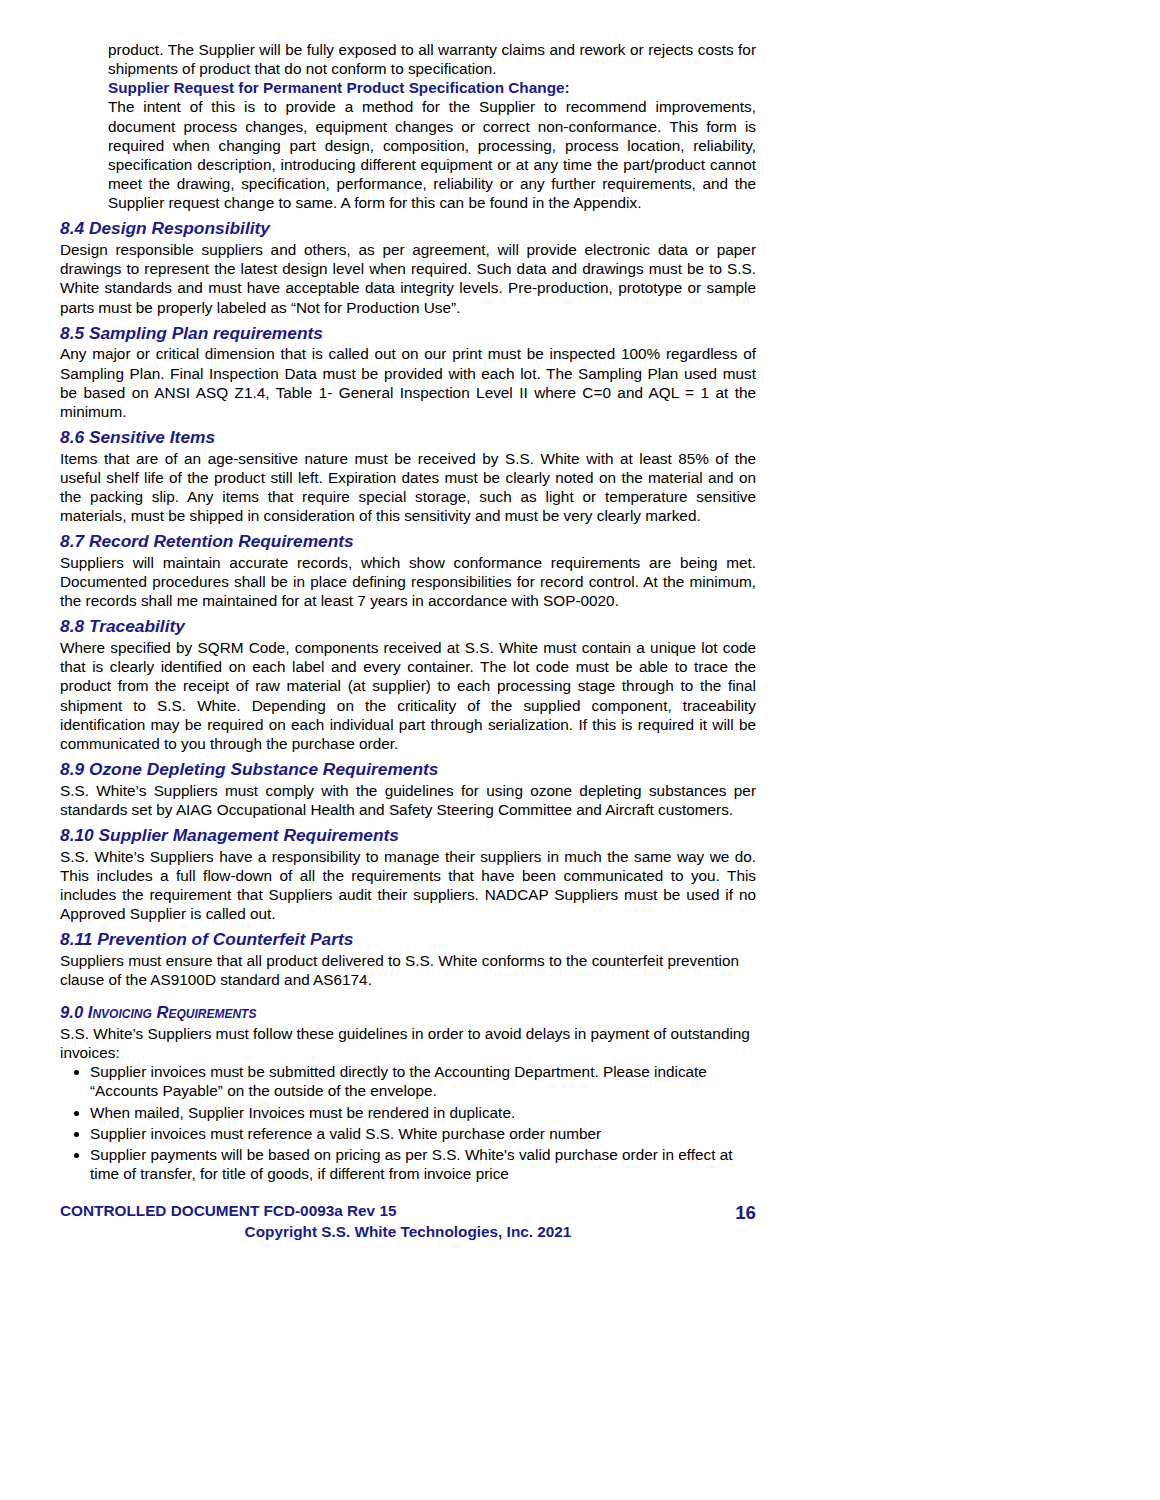product. The Supplier will be fully exposed to all warranty claims and rework or rejects costs for shipments of product that do not conform to specification.
Supplier Request for Permanent Product Specification Change:
The intent of this is to provide a method for the Supplier to recommend improvements, document process changes, equipment changes or correct non-conformance. This form is required when changing part design, composition, processing, process location, reliability, specification description, introducing different equipment or at any time the part/product cannot meet the drawing, specification, performance, reliability or any further requirements, and the Supplier request change to same. A form for this can be found in the Appendix.
8.4 Design Responsibility
Design responsible suppliers and others, as per agreement, will provide electronic data or paper drawings to represent the latest design level when required. Such data and drawings must be to S.S. White standards and must have acceptable data integrity levels. Pre-production, prototype or sample parts must be properly labeled as “Not for Production Use”.
8.5 Sampling Plan requirements
Any major or critical dimension that is called out on our print must be inspected 100% regardless of Sampling Plan. Final Inspection Data must be provided with each lot. The Sampling Plan used must be based on ANSI ASQ Z1.4, Table 1- General Inspection Level II where C=0 and AQL = 1 at the minimum.
8.6 Sensitive Items
Items that are of an age-sensitive nature must be received by S.S. White with at least 85% of the useful shelf life of the product still left. Expiration dates must be clearly noted on the material and on the packing slip. Any items that require special storage, such as light or temperature sensitive materials, must be shipped in consideration of this sensitivity and must be very clearly marked.
8.7 Record Retention Requirements
Suppliers will maintain accurate records, which show conformance requirements are being met. Documented procedures shall be in place defining responsibilities for record control. At the minimum, the records shall me maintained for at least 7 years in accordance with SOP-0020.
8.8 Traceability
Where specified by SQRM Code, components received at S.S. White must contain a unique lot code that is clearly identified on each label and every container. The lot code must be able to trace the product from the receipt of raw material (at supplier) to each processing stage through to the final shipment to S.S. White. Depending on the criticality of the supplied component, traceability identification may be required on each individual part through serialization. If this is required it will be communicated to you through the purchase order.
8.9 Ozone Depleting Substance Requirements
S.S. White’s Suppliers must comply with the guidelines for using ozone depleting substances per standards set by AIAG Occupational Health and Safety Steering Committee and Aircraft customers.
8.10 Supplier Management Requirements
S.S. White’s Suppliers have a responsibility to manage their suppliers in much the same way we do. This includes a full flow-down of all the requirements that have been communicated to you. This includes the requirement that Suppliers audit their suppliers. NADCAP Suppliers must be used if no Approved Supplier is called out.
8.11 Prevention of Counterfeit Parts
Suppliers must ensure that all product delivered to S.S. White conforms to the counterfeit prevention clause of the AS9100D standard and AS6174.
9.0 Invoicing Requirements
S.S. White’s Suppliers must follow these guidelines in order to avoid delays in payment of outstanding invoices:
Supplier invoices must be submitted directly to the Accounting Department. Please indicate “Accounts Payable” on the outside of the envelope.
When mailed, Supplier Invoices must be rendered in duplicate.
Supplier invoices must reference a valid S.S. White purchase order number
Supplier payments will be based on pricing as per S.S. White's valid purchase order in effect at time of transfer, for title of goods, if different from invoice price
CONTROLLED DOCUMENT FCD-0093a Rev 15
Copyright S.S. White Technologies, Inc. 2021
16